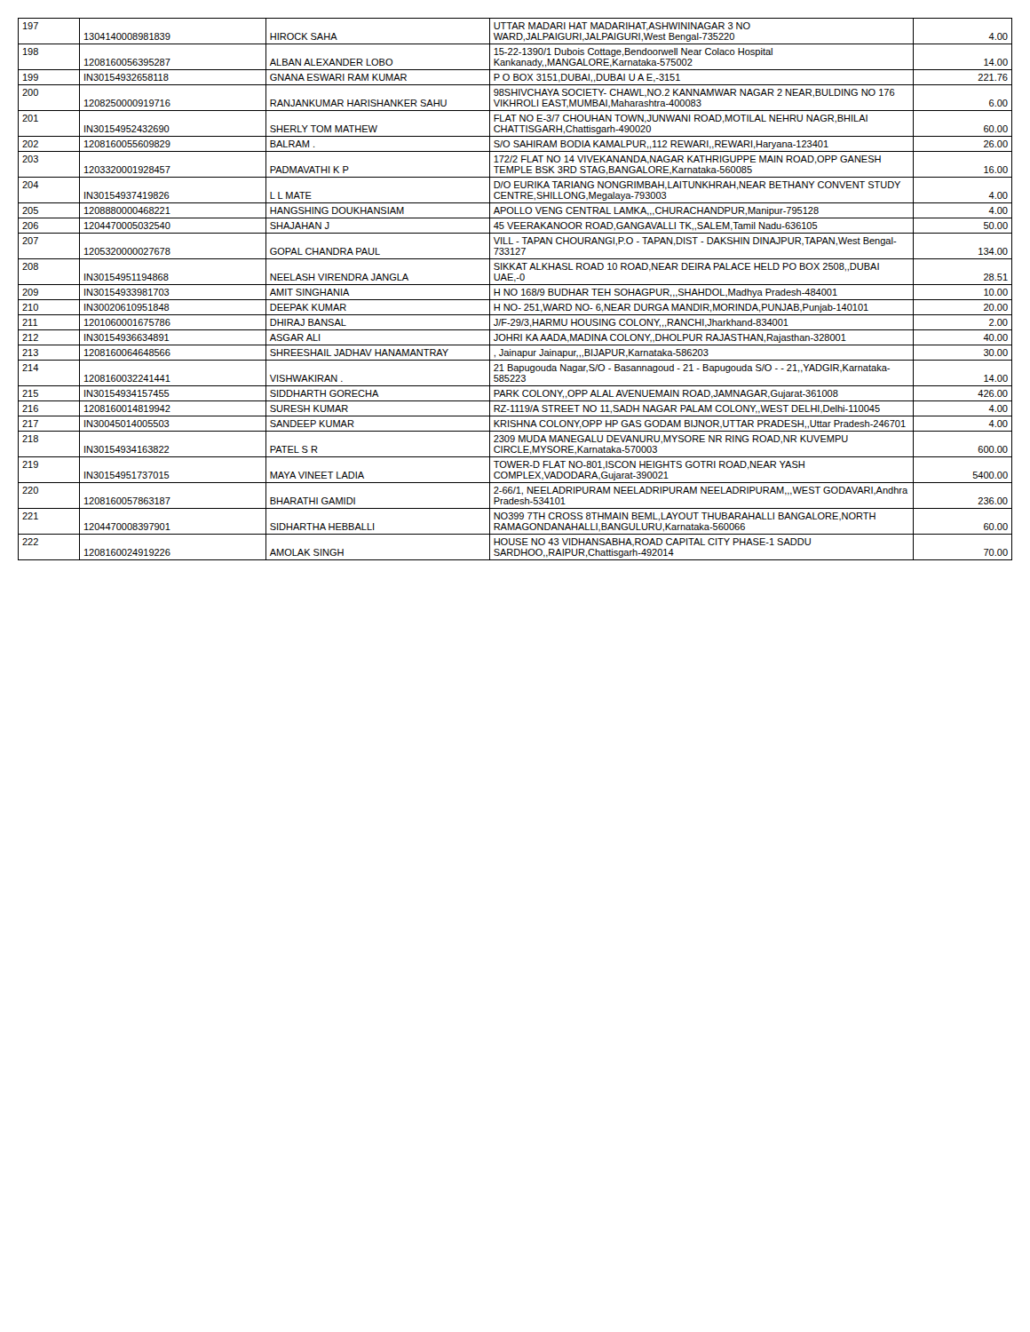| 197 | 1304140008981839 | HIROCK SAHA | UTTAR MADARI HAT MADARIHAT,ASHWININAGAR 3 NO WARD,JALPAIGURI,JALPAIGURI,West Bengal-735220 | 4.00 |
| 198 | 1208160056395287 | ALBAN ALEXANDER LOBO | 15-22-1390/1 Dubois Cottage,Bendoorwell Near Colaco Hospital Kankanady,,MANGALORE,Karnataka-575002 | 14.00 |
| 199 | IN30154932658118 | GNANA ESWARI RAM KUMAR | P O BOX 3151,DUBAI,,DUBAI U A E,-3151 | 221.76 |
| 200 | 1208250000919716 | RANJANKUMAR HARISHANKER SAHU | 98SHIVCHAYA SOCIETY- CHAWL,NO.2 KANNAMWAR NAGAR 2 NEAR,BULDING NO 176 VIKHROLI EAST,MUMBAI,Maharashtra-400083 | 6.00 |
| 201 | IN30154952432690 | SHERLY TOM MATHEW | FLAT NO E-3/7 CHOUHAN TOWN,JUNWANI ROAD,MOTILAL NEHRU NAGR,BHILAI CHATTISGARH,Chattisgarh-490020 | 60.00 |
| 202 | 1208160055609829 | BALRAM . | S/O SAHIRAM BODIA KAMALPUR,,112 REWARI,,REWARI,Haryana-123401 | 26.00 |
| 203 | 1203320001928457 | PADMAVATHI K P | 172/2 FLAT NO 14 VIVEKANANDA,NAGAR KATHRIGUPPE MAIN ROAD,OPP GANESH TEMPLE BSK 3RD STAG,BANGALORE,Karnataka-560085 | 16.00 |
| 204 | IN30154937419826 | L L MATE | D/O EURIKA TARIANG NONGRIMBAH,LAITUNKHRAH,NEAR BETHANY CONVENT STUDY CENTRE,SHILLONG,Megalaya-793003 | 4.00 |
| 205 | 1208880000468221 | HANGSHING DOUKHANSIAM | APOLLO VENG CENTRAL LAMKA,,,CHURACHANDPUR,Manipur-795128 | 4.00 |
| 206 | 1204470005032540 | SHAJAHAN J | 45 VEERAKANOOR ROAD,GANGAVALLI TK,,SALEM,Tamil Nadu-636105 | 50.00 |
| 207 | 1205320000027678 | GOPAL CHANDRA PAUL | VILL - TAPAN CHOURANGI,P.O - TAPAN,DIST - DAKSHIN DINAJPUR,TAPAN,West Bengal-733127 | 134.00 |
| 208 | IN30154951194868 | NEELASH VIRENDRA JANGLA | SIKKAT ALKHASL ROAD 10 ROAD,NEAR DEIRA PALACE HELD PO BOX 2508,,DUBAI UAE,-0 | 28.51 |
| 209 | IN30154933981703 | AMIT SINGHANIA | H NO 168/9 BUDHAR TEH SOHAGPUR,,,SHAHDOL,Madhya Pradesh-484001 | 10.00 |
| 210 | IN30020610951848 | DEEPAK KUMAR | H NO- 251,WARD NO- 6,NEAR DURGA MANDIR,MORINDA,PUNJAB,Punjab-140101 | 20.00 |
| 211 | 1201060001675786 | DHIRAJ BANSAL | J/F-29/3,HARMU HOUSING COLONY,,,RANCHI,Jharkhand-834001 | 2.00 |
| 212 | IN30154936634891 | ASGAR ALI | JOHRI KA AADA,MADINA COLONY,,DHOLPUR RAJASTHAN,Rajasthan-328001 | 40.00 |
| 213 | 1208160064648566 | SHREESHAIL JADHAV HANAMANTRAY | , Jainapur Jainapur,,,BIJAPUR,Karnataka-586203 | 30.00 |
| 214 | 1208160032241441 | VISHWAKIRAN . | 21 Bapugouda Nagar,S/O - Basannagoud - 21 - Bapugouda S/O - - 21,,YADGIR,Karnataka-585223 | 14.00 |
| 215 | IN30154934157455 | SIDDHARTH GORECHA | PARK COLONY,,OPP ALAL AVENUEMAIN ROAD,JAMNAGAR,Gujarat-361008 | 426.00 |
| 216 | 1208160014819942 | SURESH KUMAR | RZ-1119/A STREET NO 11,SADH NAGAR PALAM COLONY,,WEST DELHI,Delhi-110045 | 4.00 |
| 217 | IN30045014005503 | SANDEEP KUMAR | KRISHNA COLONY,OPP HP GAS GODAM BIJNOR,UTTAR PRADESH,,Uttar Pradesh-246701 | 4.00 |
| 218 | IN30154934163822 | PATEL S R | 2309 MUDA MANEGALU DEVANURU,MYSORE NR RING ROAD,NR KUVEMPU CIRCLE,MYSORE,Karnataka-570003 | 600.00 |
| 219 | IN30154951737015 | MAYA VINEET LADIA | TOWER-D FLAT NO-801,ISCON HEIGHTS GOTRI ROAD,NEAR YASH COMPLEX,VADODARA,Gujarat-390021 | 5400.00 |
| 220 | 1208160057863187 | BHARATHI GAMIDI | 2-66/1, NEELADRIPURAM NEELADRIPURAM NEELADRIPURAM,,,WEST GODAVARI,Andhra Pradesh-534101 | 236.00 |
| 221 | 1204470008397901 | SIDHARTHA HEBBALLI | NO399 7TH CROSS 8THMAIN BEML,LAYOUT THUBARAHALLI BANGALORE,NORTH RAMAGONDANAHALLI,BANGULURU,Karnataka-560066 | 60.00 |
| 222 | 1208160024919226 | AMOLAK SINGH | HOUSE NO 43 VIDHANSABHA,ROAD CAPITAL CITY PHASE-1 SADDU SARDHOO,,RAIPUR,Chattisgarh-492014 | 70.00 |